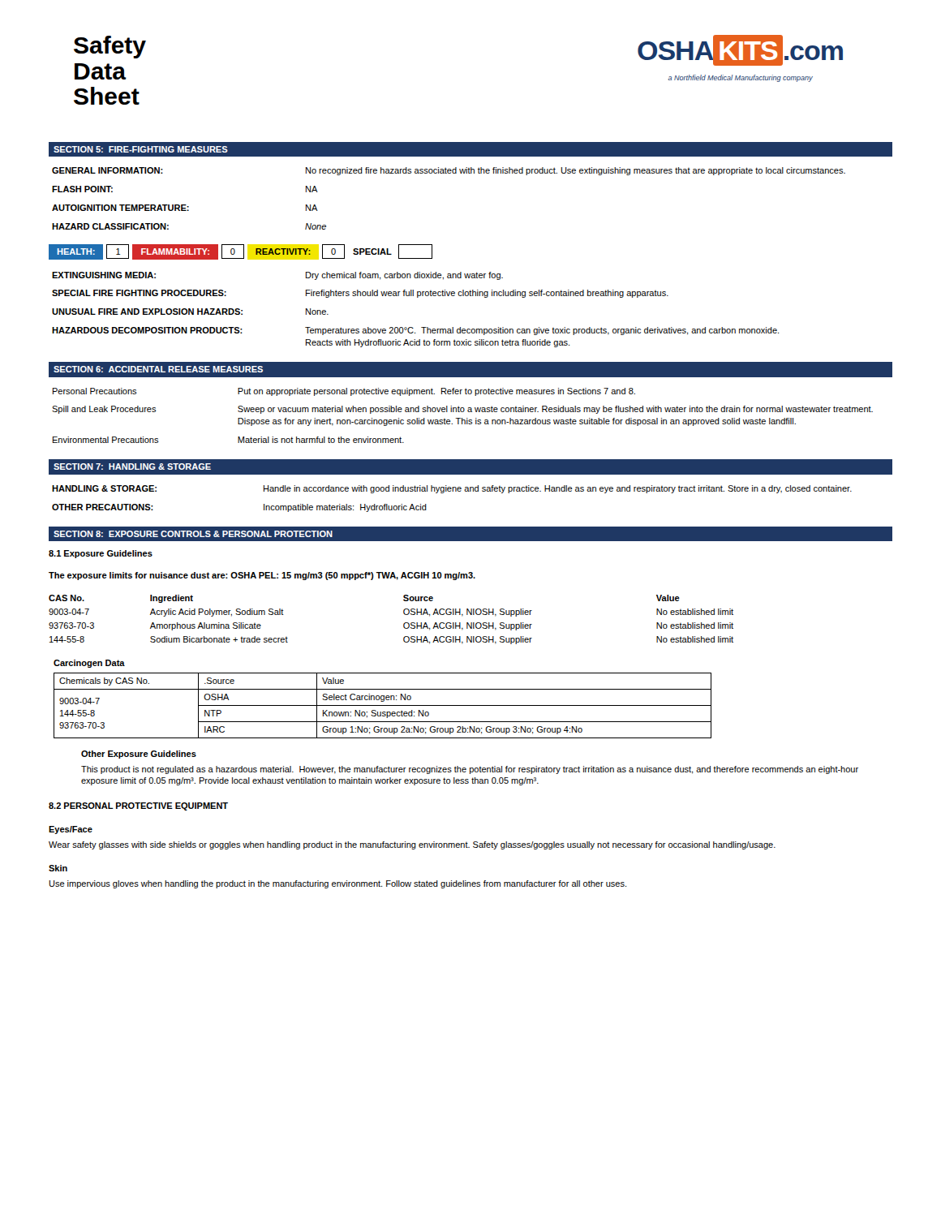Safety
Data
Sheet
OSHA KITS.com
a Northfield Medical Manufacturing company
SECTION 5: FIRE-FIGHTING MEASURES
| GENERAL INFORMATION: | No recognized fire hazards associated with the finished product. Use extinguishing measures that are appropriate to local circumstances. |
| FLASH POINT: | NA |
| AUTOIGNITION TEMPERATURE: | NA |
| HAZARD CLASSIFICATION: | None |
HEALTH: 1 FLAMMABILITY: 0 REACTIVITY: 0 SPECIAL
| EXTINGUISHING MEDIA: | Dry chemical foam, carbon dioxide, and water fog. |
| SPECIAL FIRE FIGHTING PROCEDURES: | Firefighters should wear full protective clothing including self-contained breathing apparatus. |
| UNUSUAL FIRE AND EXPLOSION HAZARDS: | None. |
| HAZARDOUS DECOMPOSITION PRODUCTS: | Temperatures above 200°C. Thermal decomposition can give toxic products, organic derivatives, and carbon monoxide. Reacts with Hydrofluoric Acid to form toxic silicon tetra fluoride gas. |
SECTION 6: ACCIDENTAL RELEASE MEASURES
| Personal Precautions | Put on appropriate personal protective equipment. Refer to protective measures in Sections 7 and 8. |
| Spill and Leak Procedures | Sweep or vacuum material when possible and shovel into a waste container. Residuals may be flushed with water into the drain for normal wastewater treatment. Dispose as for any inert, non-carcinogenic solid waste. This is a non-hazardous waste suitable for disposal in an approved solid waste landfill. |
| Environmental Precautions | Material is not harmful to the environment. |
SECTION 7: HANDLING & STORAGE
| HANDLING & STORAGE: | Handle in accordance with good industrial hygiene and safety practice. Handle as an eye and respiratory tract irritant. Store in a dry, closed container. |
| OTHER PRECAUTIONS: | Incompatible materials: Hydrofluoric Acid |
SECTION 8: EXPOSURE CONTROLS & PERSONAL PROTECTION
8.1 Exposure Guidelines
The exposure limits for nuisance dust are: OSHA PEL: 15 mg/m3 (50 mppcf*) TWA, ACGIH 10 mg/m3.
| CAS No. | Ingredient | Source | Value |
| --- | --- | --- | --- |
| 9003-04-7 | Acrylic Acid Polymer, Sodium Salt | OSHA, ACGIH, NIOSH, Supplier | No established limit |
| 93763-70-3 | Amorphous Alumina Silicate | OSHA, ACGIH, NIOSH, Supplier | No established limit |
| 144-55-8 | Sodium Bicarbonate + trade secret | OSHA, ACGIH, NIOSH, Supplier | No established limit |
Carcinogen Data
| Chemicals by CAS No. | .Source | Value |
| 9003-04-7 144-55-8 93763-70-3 | OSHA | Select Carcinogen: No |
| NTP | Known: No; Suspected: No |
| IARC | Group 1:No; Group 2a:No; Group 2b:No; Group 3:No; Group 4:No |
Other Exposure Guidelines
This product is not regulated as a hazardous material. However, the manufacturer recognizes the potential for respiratory tract irritation as a nuisance dust, and therefore recommends an eight-hour exposure limit of 0.05 mg/m³. Provide local exhaust ventilation to maintain worker exposure to less than 0.05 mg/m³.
8.2 PERSONAL PROTECTIVE EQUIPMENT
Eyes/Face
Wear safety glasses with side shields or goggles when handling product in the manufacturing environment. Safety glasses/goggles usually not necessary for occasional handling/usage.
Skin
Use impervious gloves when handling the product in the manufacturing environment. Follow stated guidelines from manufacturer for all other uses.